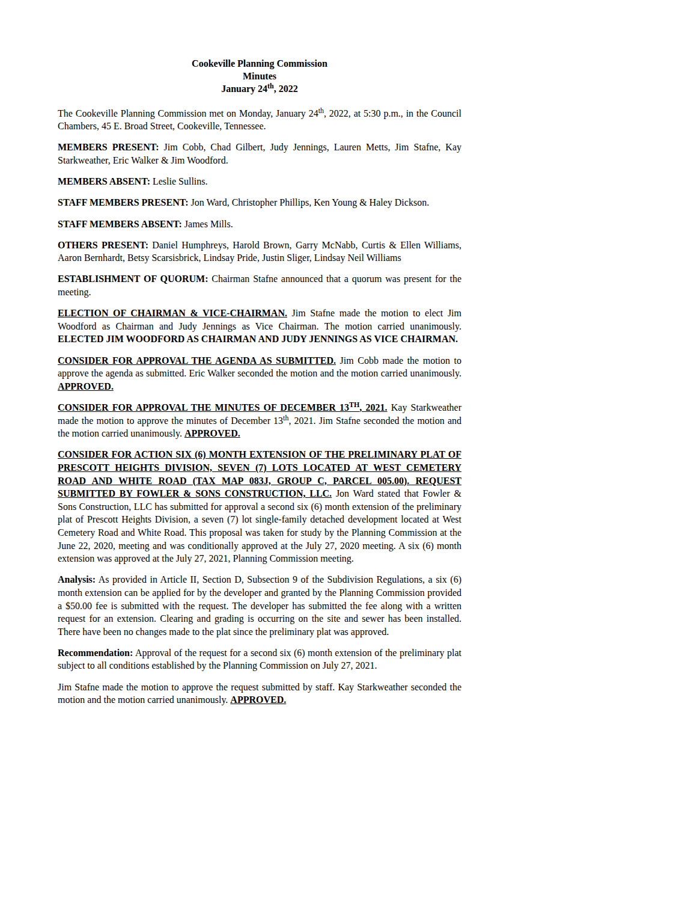Cookeville Planning Commission
Minutes
January 24th, 2022
The Cookeville Planning Commission met on Monday, January 24th, 2022, at 5:30 p.m., in the Council Chambers, 45 E. Broad Street, Cookeville, Tennessee.
MEMBERS PRESENT: Jim Cobb, Chad Gilbert, Judy Jennings, Lauren Metts, Jim Stafne, Kay Starkweather, Eric Walker & Jim Woodford.
MEMBERS ABSENT: Leslie Sullins.
STAFF MEMBERS PRESENT: Jon Ward, Christopher Phillips, Ken Young & Haley Dickson.
STAFF MEMBERS ABSENT: James Mills.
OTHERS PRESENT: Daniel Humphreys, Harold Brown, Garry McNabb, Curtis & Ellen Williams, Aaron Bernhardt, Betsy Scarsisbrick, Lindsay Pride, Justin Sliger, Lindsay Neil Williams
ESTABLISHMENT OF QUORUM: Chairman Stafne announced that a quorum was present for the meeting.
ELECTION OF CHAIRMAN & VICE-CHAIRMAN. Jim Stafne made the motion to elect Jim Woodford as Chairman and Judy Jennings as Vice Chairman. The motion carried unanimously. ELECTED JIM WOODFORD AS CHAIRMAN AND JUDY JENNINGS AS VICE CHAIRMAN.
CONSIDER FOR APPROVAL THE AGENDA AS SUBMITTED. Jim Cobb made the motion to approve the agenda as submitted. Eric Walker seconded the motion and the motion carried unanimously. APPROVED.
CONSIDER FOR APPROVAL THE MINUTES OF DECEMBER 13TH, 2021. Kay Starkweather made the motion to approve the minutes of December 13th, 2021. Jim Stafne seconded the motion and the motion carried unanimously. APPROVED.
CONSIDER FOR ACTION SIX (6) MONTH EXTENSION OF THE PRELIMINARY PLAT OF PRESCOTT HEIGHTS DIVISION, SEVEN (7) LOTS LOCATED AT WEST CEMETERY ROAD AND WHITE ROAD (TAX MAP 083J, GROUP C, PARCEL 005.00). REQUEST SUBMITTED BY FOWLER & SONS CONSTRUCTION, LLC. Jon Ward stated that Fowler & Sons Construction, LLC has submitted for approval a second six (6) month extension of the preliminary plat of Prescott Heights Division, a seven (7) lot single-family detached development located at West Cemetery Road and White Road. This proposal was taken for study by the Planning Commission at the June 22, 2020, meeting and was conditionally approved at the July 27, 2020 meeting. A six (6) month extension was approved at the July 27, 2021, Planning Commission meeting.
Analysis: As provided in Article II, Section D, Subsection 9 of the Subdivision Regulations, a six (6) month extension can be applied for by the developer and granted by the Planning Commission provided a $50.00 fee is submitted with the request. The developer has submitted the fee along with a written request for an extension. Clearing and grading is occurring on the site and sewer has been installed. There have been no changes made to the plat since the preliminary plat was approved.
Recommendation: Approval of the request for a second six (6) month extension of the preliminary plat subject to all conditions established by the Planning Commission on July 27, 2021.
Jim Stafne made the motion to approve the request submitted by staff. Kay Starkweather seconded the motion and the motion carried unanimously. APPROVED.